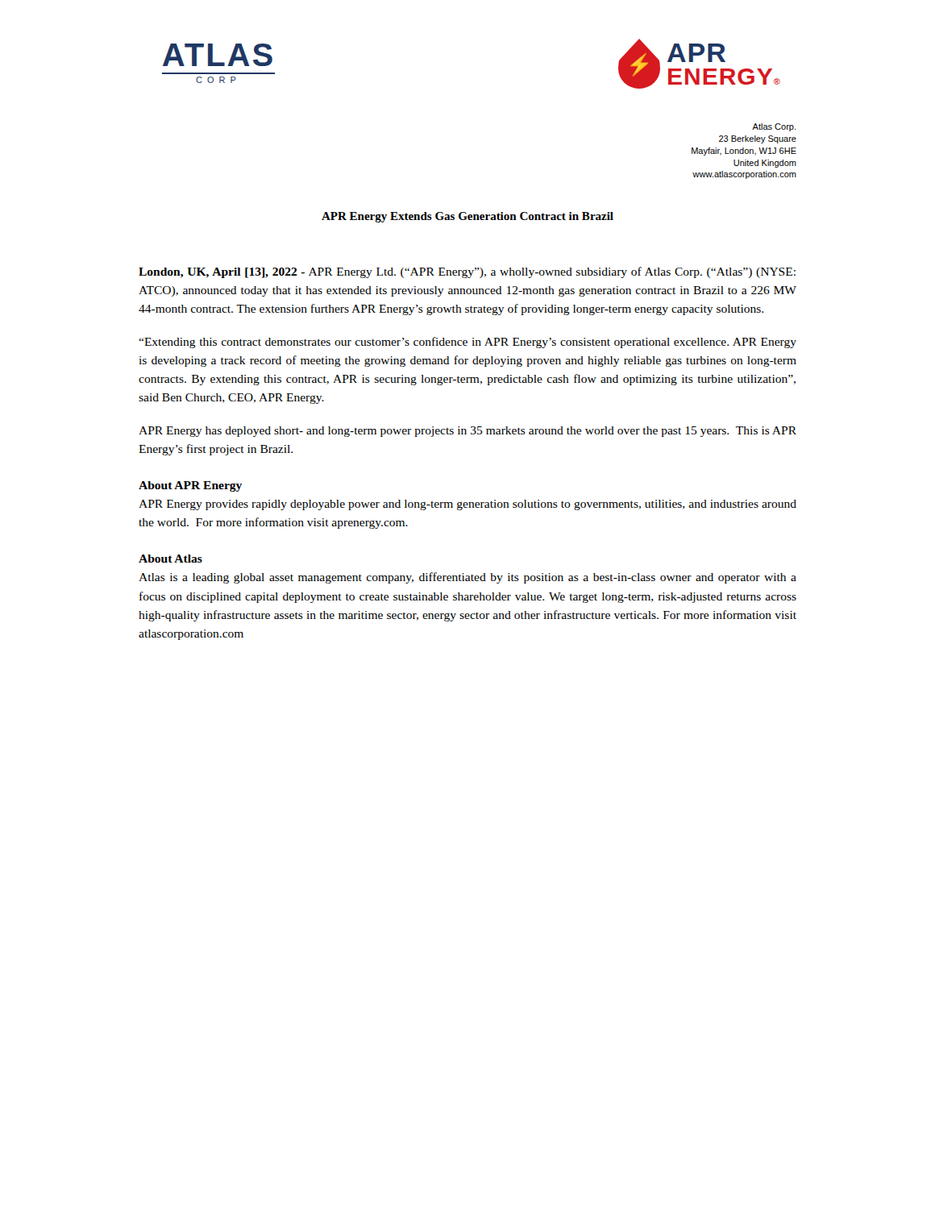ATLAS
CORP
APR
ENERGY®
Atlas Corp.
23 Berkeley Square
Mayfair, London, W1J 6HE
United Kingdom
www.atlascorporation.com
APR Energy Extends Gas Generation Contract in Brazil
London, UK, April [13], 2022 - APR Energy Ltd. (“APR Energy”), a wholly-owned subsidiary of Atlas Corp. (“Atlas”) (NYSE: ATCO), announced today that it has extended its previously announced 12-month gas generation contract in Brazil to a 226 MW 44-month contract. The extension furthers APR Energy’s growth strategy of providing longer-term energy capacity solutions.
“Extending this contract demonstrates our customer’s confidence in APR Energy’s consistent operational excellence. APR Energy is developing a track record of meeting the growing demand for deploying proven and highly reliable gas turbines on long-term contracts. By extending this contract, APR is securing longer-term, predictable cash flow and optimizing its turbine utilization”, said Ben Church, CEO, APR Energy.
APR Energy has deployed short- and long-term power projects in 35 markets around the world over the past 15 years. This is APR Energy’s first project in Brazil.
About APR Energy
APR Energy provides rapidly deployable power and long-term generation solutions to governments, utilities, and industries around the world. For more information visit aprenergy.com.
About Atlas
Atlas is a leading global asset management company, differentiated by its position as a best-in-class owner and operator with a focus on disciplined capital deployment to create sustainable shareholder value. We target long-term, risk-adjusted returns across high-quality infrastructure assets in the maritime sector, energy sector and other infrastructure verticals. For more information visit atlascorporation.com